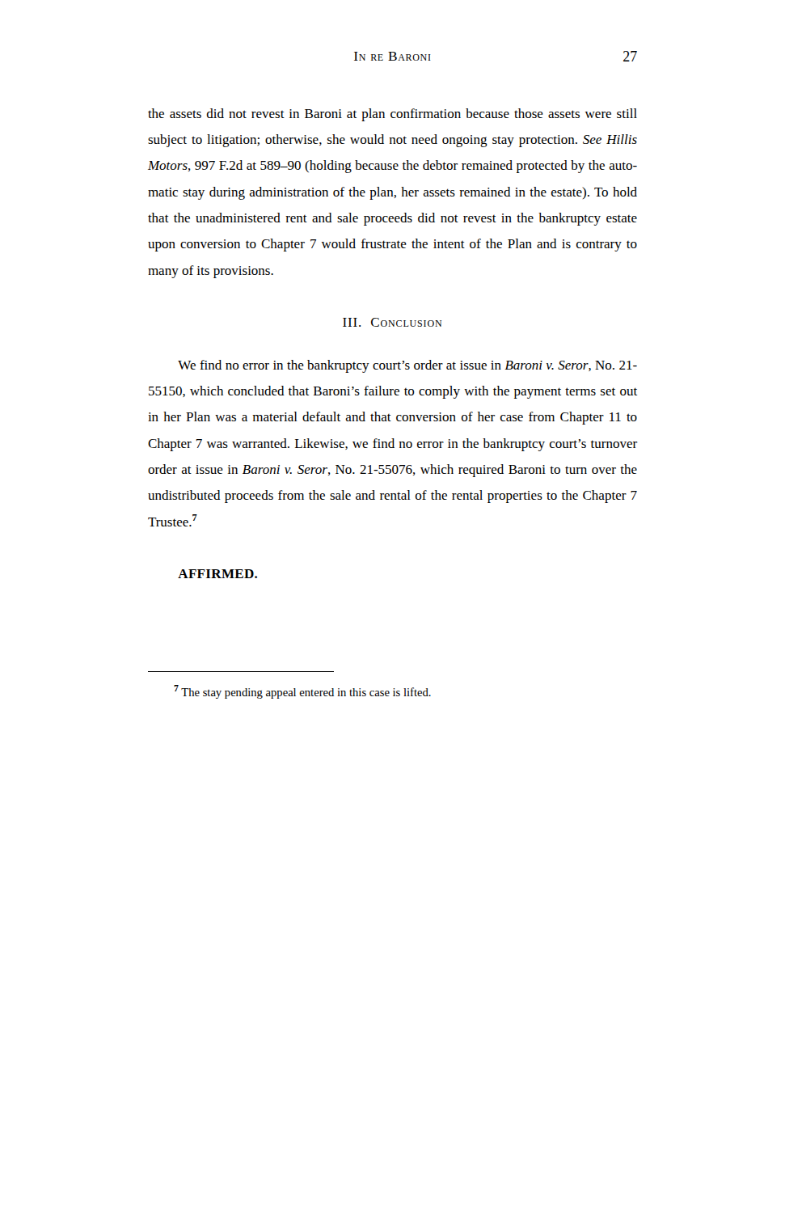In re Baroni 27
the assets did not revest in Baroni at plan confirmation because those assets were still subject to litigation; otherwise, she would not need ongoing stay protection. See Hillis Motors, 997 F.2d at 589–90 (holding because the debtor remained protected by the automatic stay during administration of the plan, her assets remained in the estate). To hold that the unadministered rent and sale proceeds did not revest in the bankruptcy estate upon conversion to Chapter 7 would frustrate the intent of the Plan and is contrary to many of its provisions.
III. Conclusion
We find no error in the bankruptcy court’s order at issue in Baroni v. Seror, No. 21-55150, which concluded that Baroni’s failure to comply with the payment terms set out in her Plan was a material default and that conversion of her case from Chapter 11 to Chapter 7 was warranted. Likewise, we find no error in the bankruptcy court’s turnover order at issue in Baroni v. Seror, No. 21-55076, which required Baroni to turn over the undistributed proceeds from the sale and rental of the rental properties to the Chapter 7 Trustee.7
AFFIRMED.
7 The stay pending appeal entered in this case is lifted.